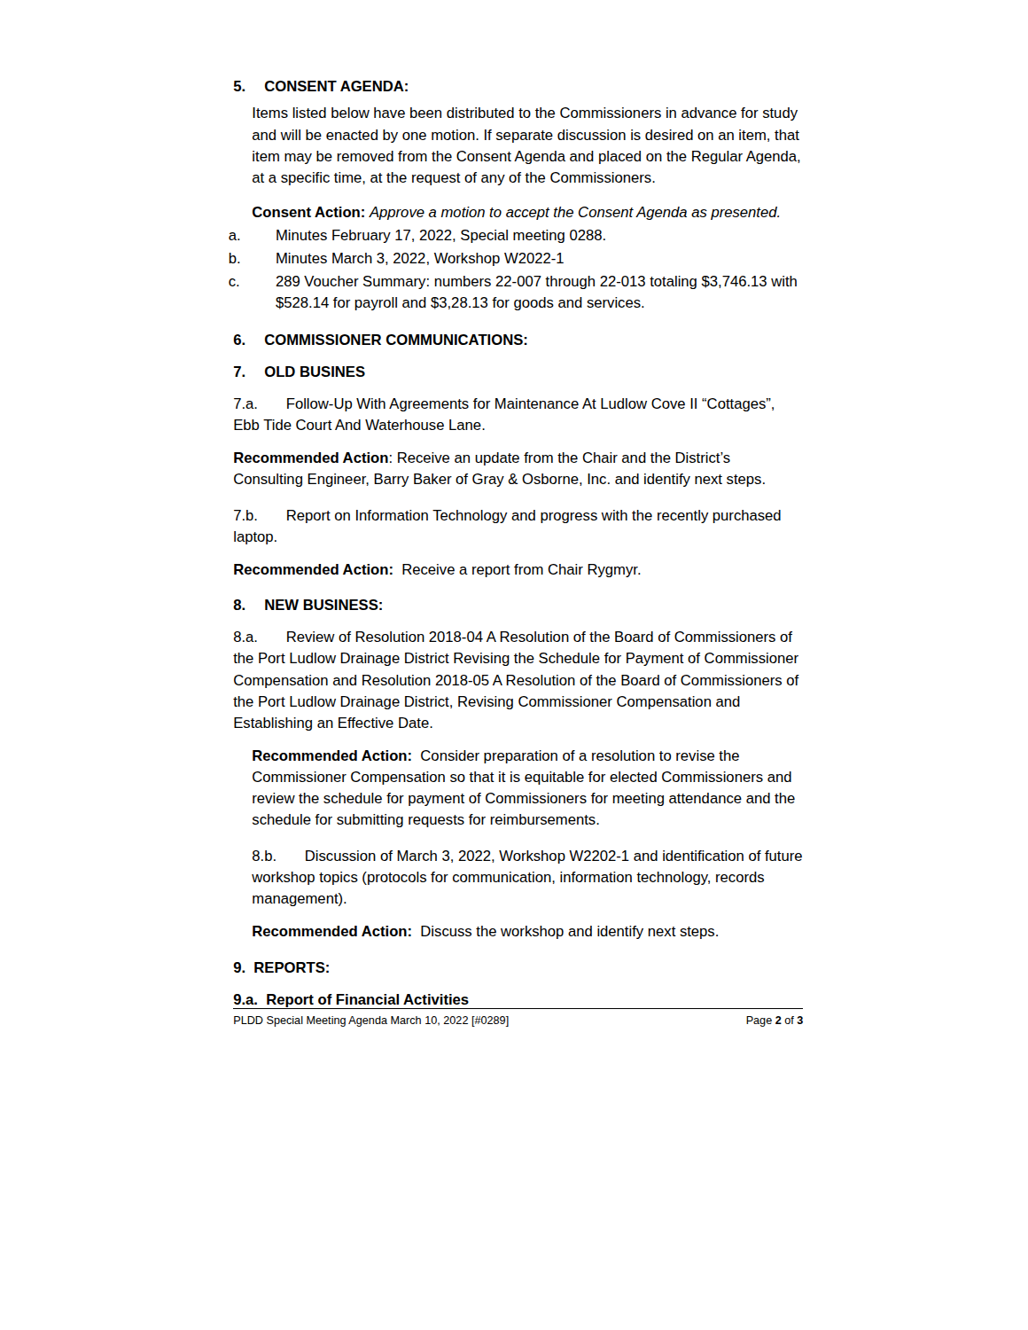5. CONSENT AGENDA:
Items listed below have been distributed to the Commissioners in advance for study and will be enacted by one motion. If separate discussion is desired on an item, that item may be removed from the Consent Agenda and placed on the Regular Agenda, at a specific time, at the request of any of the Commissioners.
Consent Action: Approve a motion to accept the Consent Agenda as presented.
a. Minutes February 17, 2022, Special meeting 0288.
b. Minutes March 3, 2022, Workshop W2022-1
c. 289 Voucher Summary: numbers 22-007 through 22-013 totaling $3,746.13 with $528.14 for payroll and $3,28.13 for goods and services.
6. COMMISSIONER COMMUNICATIONS:
7. OLD BUSINES
7.a. Follow-Up With Agreements for Maintenance At Ludlow Cove II “Cottages”, Ebb Tide Court And Waterhouse Lane.
Recommended Action: Receive an update from the Chair and the District’s Consulting Engineer, Barry Baker of Gray & Osborne, Inc. and identify next steps.
7.b. Report on Information Technology and progress with the recently purchased laptop.
Recommended Action: Receive a report from Chair Rygmyr.
8. NEW BUSINESS:
8.a. Review of Resolution 2018-04 A Resolution of the Board of Commissioners of the Port Ludlow Drainage District Revising the Schedule for Payment of Commissioner Compensation and Resolution 2018-05 A Resolution of the Board of Commissioners of the Port Ludlow Drainage District, Revising Commissioner Compensation and Establishing an Effective Date.
Recommended Action: Consider preparation of a resolution to revise the Commissioner Compensation so that it is equitable for elected Commissioners and review the schedule for payment of Commissioners for meeting attendance and the schedule for submitting requests for reimbursements.
8.b. Discussion of March 3, 2022, Workshop W2202-1 and identification of future workshop topics (protocols for communication, information technology, records management).
Recommended Action: Discuss the workshop and identify next steps.
9. REPORTS:
9.a. Report of Financial Activities
PLDD Special Meeting Agenda March 10, 2022 [#0289] Page 2 of 3